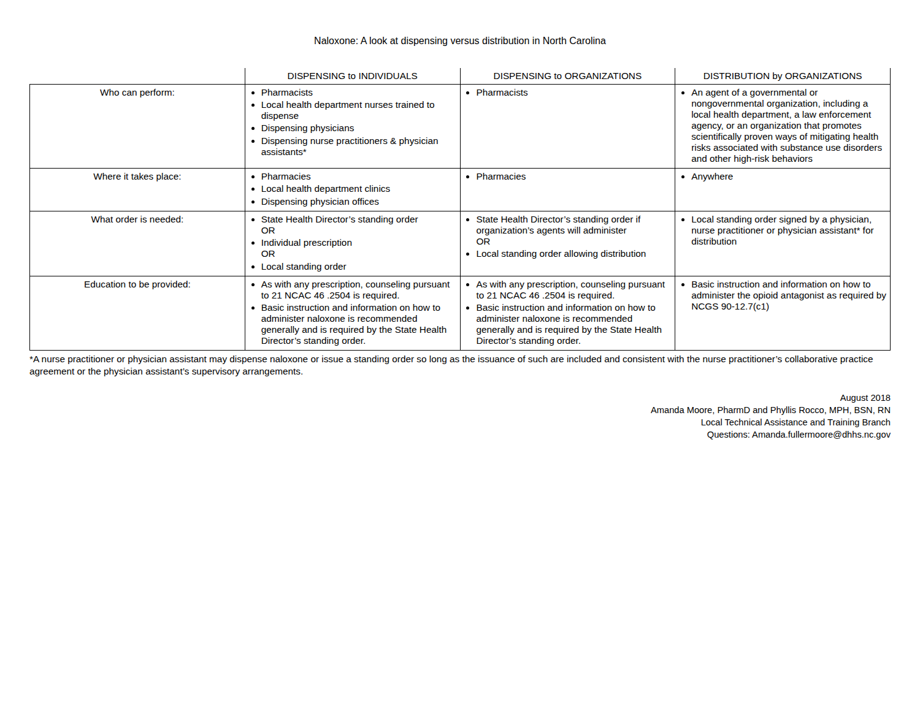Naloxone: A look at dispensing versus distribution in North Carolina
| | DISPENSING to INDIVIDUALS | DISPENSING to ORGANIZATIONS | DISTRIBUTION by ORGANIZATIONS |
| --- | --- | --- | --- |
| Who can perform: | Pharmacists Local health department nurses trained to dispense Dispensing physicians Dispensing nurse practitioners & physician assistants* | Pharmacists | An agent of a governmental or nongovernmental organization, including a local health department, a law enforcement agency, or an organization that promotes scientifically proven ways of mitigating health risks associated with substance use disorders and other high-risk behaviors |
| Where it takes place: | Pharmacies Local health department clinics Dispensing physician offices | Pharmacies | Anywhere |
| What order is needed: | State Health Director’s standing order OR Individual prescription OR Local standing order | State Health Director’s standing order if organization’s agents will administer OR Local standing order allowing distribution | Local standing order signed by a physician, nurse practitioner or physician assistant* for distribution |
| Education to be provided: | As with any prescription, counseling pursuant to 21 NCAC 46 .2504 is required. Basic instruction and information on how to administer naloxone is recommended generally and is required by the State Health Director’s standing order. | As with any prescription, counseling pursuant to 21 NCAC 46 .2504 is required. Basic instruction and information on how to administer naloxone is recommended generally and is required by the State Health Director’s standing order. | Basic instruction and information on how to administer the opioid antagonist as required by NCGS 90-12.7(c1) |
*A nurse practitioner or physician assistant may dispense naloxone or issue a standing order so long as the issuance of such are included and consistent with the nurse practitioner’s collaborative practice agreement or the physician assistant’s supervisory arrangements.
August 2018
Amanda Moore, PharmD and Phyllis Rocco, MPH, BSN, RN
Local Technical Assistance and Training Branch
Questions: Amanda.fullermoore@dhhs.nc.gov